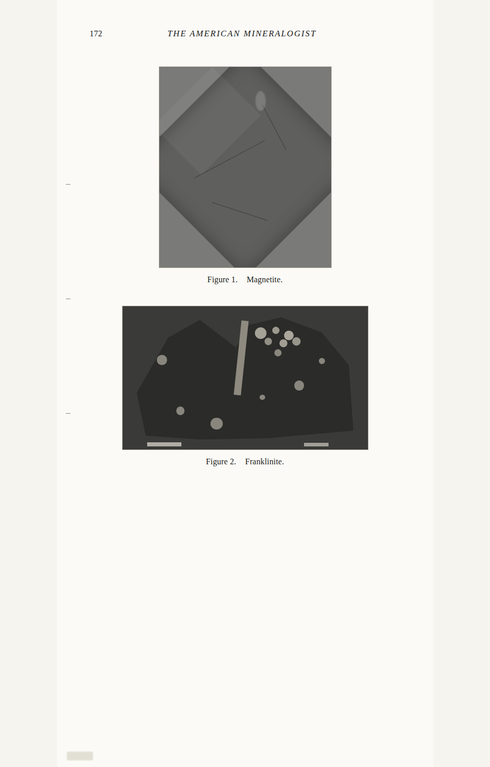172 THE AMERICAN MINERALOGIST
Figure 1. Magnetite.
Figure 2. Franklinite.